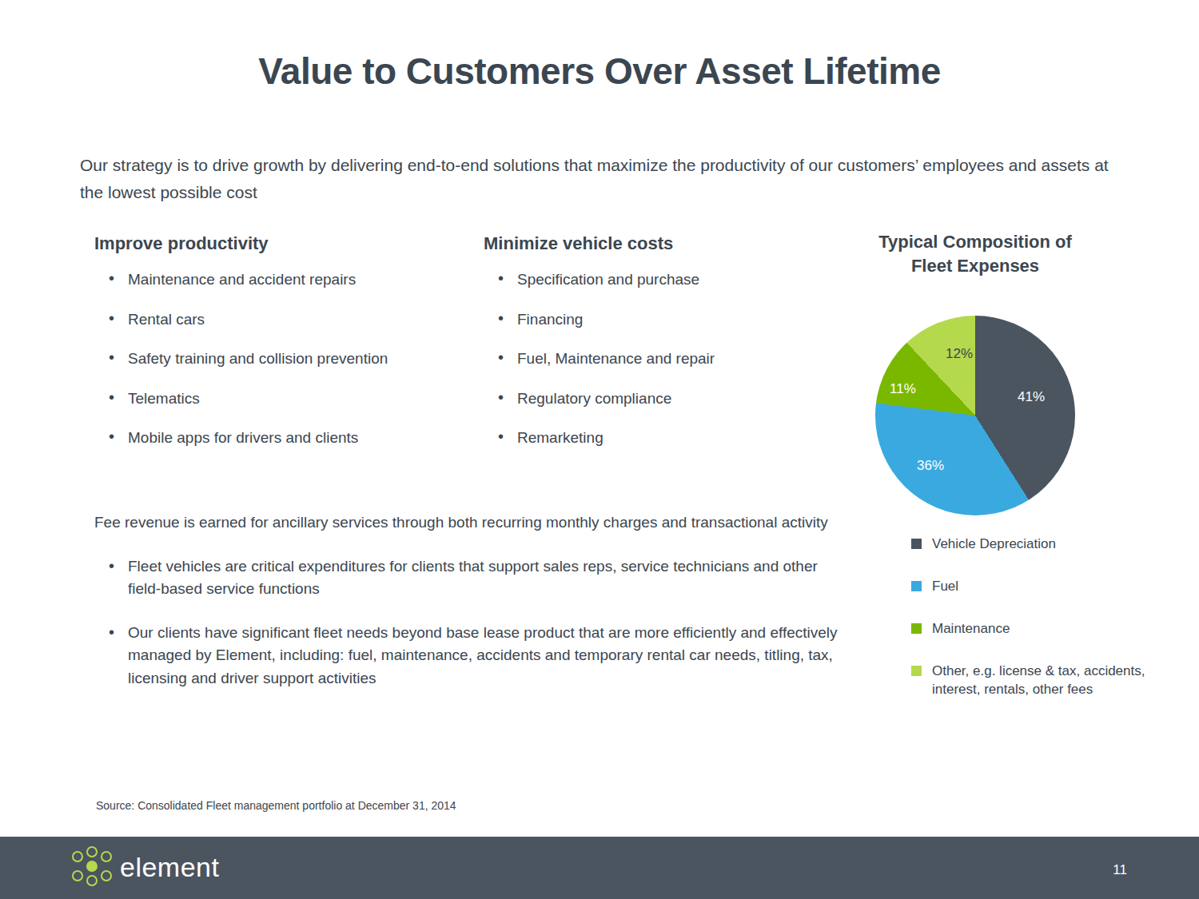Value to Customers Over Asset Lifetime
Our strategy is to drive growth by delivering end-to-end solutions that maximize the productivity of our customers’ employees and assets at the lowest possible cost
Improve productivity
Maintenance and accident repairs
Rental cars
Safety training and collision prevention
Telematics
Mobile apps for drivers and clients
Minimize vehicle costs
Specification and purchase
Financing
Fuel, Maintenance and repair
Regulatory compliance
Remarketing
Fee revenue is earned for ancillary services through both recurring monthly charges and transactional activity
Fleet vehicles are critical expenditures for clients that support sales reps, service technicians and other field-based service functions
Our clients have significant fleet needs beyond base lease product that are more efficiently and effectively managed by Element, including: fuel, maintenance, accidents and temporary rental car needs, titling, tax, licensing and driver support activities
Typical Composition of
Fleet Expenses
41%
36%
11%
12%
Vehicle Depreciation
Fuel
Maintenance
Other, e.g. license & tax, accidents, interest, rentals, other fees
Source: Consolidated Fleet management portfolio at December 31, 2014
element
11